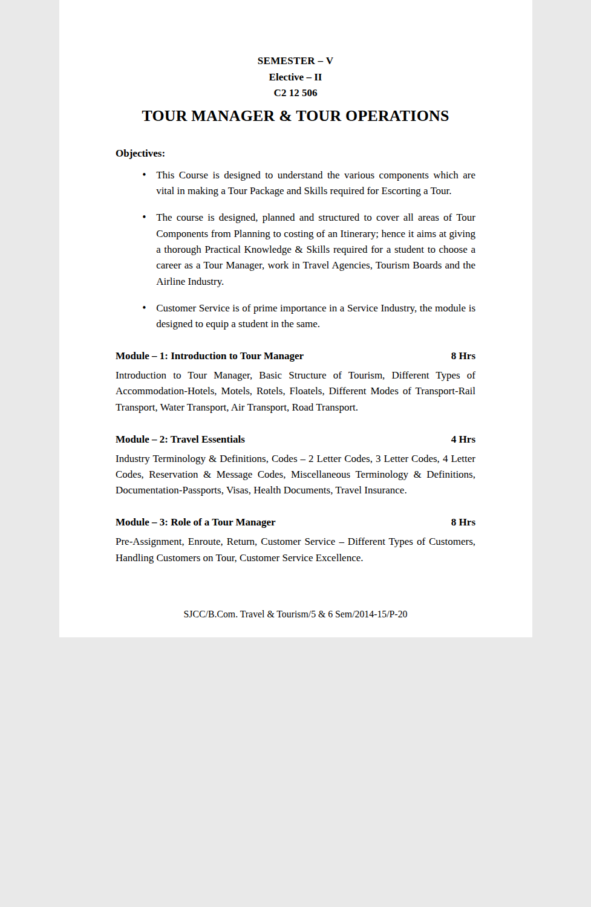SEMESTER – V
Elective – II
C2 12 506
TOUR MANAGER & TOUR OPERATIONS
Objectives:
This Course is designed to understand the various components which are vital in making a Tour Package and Skills required for Escorting a Tour.
The course is designed, planned and structured to cover all areas of Tour Components from Planning to costing of an Itinerary; hence it aims at giving a thorough Practical Knowledge & Skills required for a student to choose a career as a Tour Manager, work in Travel Agencies, Tourism Boards and the Airline Industry.
Customer Service is of prime importance in a Service Industry, the module is designed to equip a student in the same.
Module – 1: Introduction to Tour Manager 8 Hrs
Introduction to Tour Manager, Basic Structure of Tourism, Different Types of Accommodation-Hotels, Motels, Rotels, Floatels, Different Modes of Transport-Rail Transport, Water Transport, Air Transport, Road Transport.
Module – 2: Travel Essentials 4 Hrs
Industry Terminology & Definitions, Codes – 2 Letter Codes, 3 Letter Codes, 4 Letter Codes, Reservation & Message Codes, Miscellaneous Terminology & Definitions, Documentation-Passports, Visas, Health Documents, Travel Insurance.
Module – 3: Role of a Tour Manager 8 Hrs
Pre-Assignment, Enroute, Return, Customer Service – Different Types of Customers, Handling Customers on Tour, Customer Service Excellence.
SJCC/B.Com. Travel & Tourism/5 & 6 Sem/2014-15/P-20